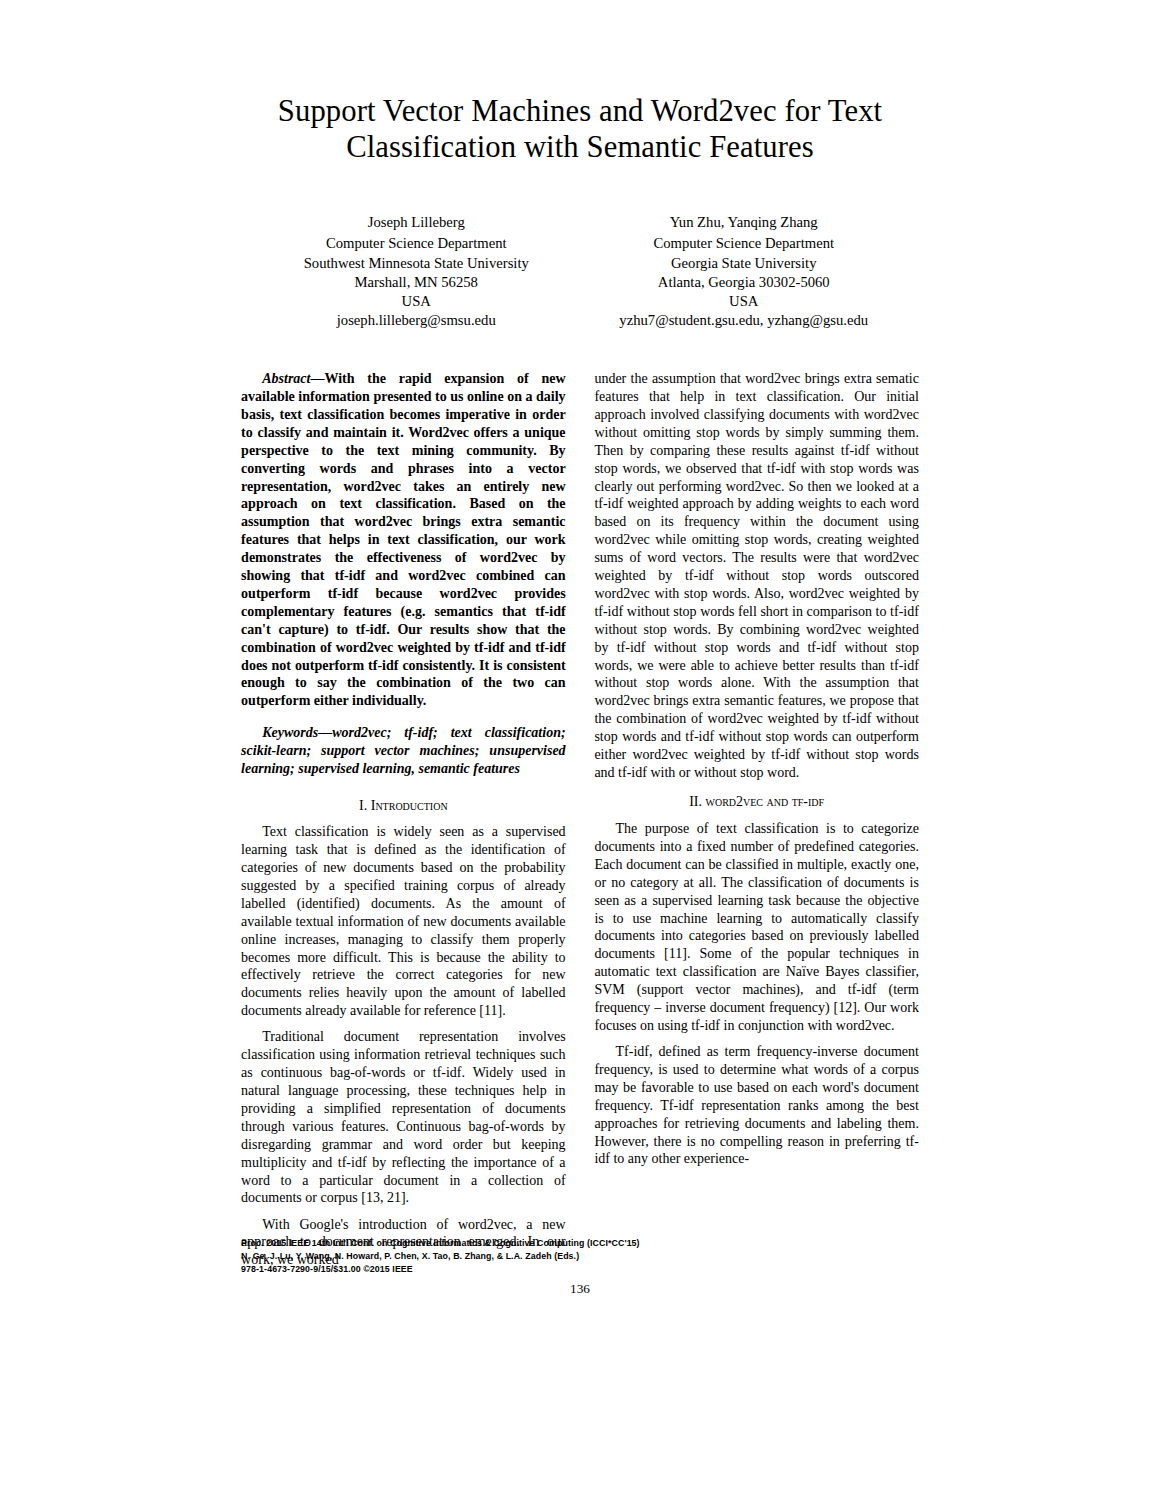Support Vector Machines and Word2vec for Text
Classification with Semantic Features
Joseph Lilleberg
Computer Science Department
Southwest Minnesota State University
Marshall, MN 56258
USA
joseph.lilleberg@smsu.edu
Yun Zhu, Yanqing Zhang
Computer Science Department
Georgia State University
Atlanta, Georgia 30302-5060
USA
yzhu7@student.gsu.edu, yzhang@gsu.edu
Abstract—With the rapid expansion of new available information presented to us online on a daily basis, text classification becomes imperative in order to classify and maintain it. Word2vec offers a unique perspective to the text mining community. By converting words and phrases into a vector representation, word2vec takes an entirely new approach on text classification. Based on the assumption that word2vec brings extra semantic features that helps in text classification, our work demonstrates the effectiveness of word2vec by showing that tf-idf and word2vec combined can outperform tf-idf because word2vec provides complementary features (e.g. semantics that tf-idf can't capture) to tf-idf. Our results show that the combination of word2vec weighted by tf-idf and tf-idf does not outperform tf-idf consistently. It is consistent enough to say the combination of the two can outperform either individually.
Keywords—word2vec; tf-idf; text classification; scikit-learn; support vector machines; unsupervised learning; supervised learning, semantic features
I. Introduction
Text classification is widely seen as a supervised learning task that is defined as the identification of categories of new documents based on the probability suggested by a specified training corpus of already labelled (identified) documents. As the amount of available textual information of new documents available online increases, managing to classify them properly becomes more difficult. This is because the ability to effectively retrieve the correct categories for new documents relies heavily upon the amount of labelled documents already available for reference [11].
Traditional document representation involves classification using information retrieval techniques such as continuous bag-of-words or tf-idf. Widely used in natural language processing, these techniques help in providing a simplified representation of documents through various features. Continuous bag-of-words by disregarding grammar and word order but keeping multiplicity and tf-idf by reflecting the importance of a word to a particular document in a collection of documents or corpus [13, 21].
With Google's introduction of word2vec, a new approach to document representation emerged. In our work, we worked
under the assumption that word2vec brings extra sematic features that help in text classification. Our initial approach involved classifying documents with word2vec without omitting stop words by simply summing them. Then by comparing these results against tf-idf without stop words, we observed that tf-idf with stop words was clearly out performing word2vec. So then we looked at a tf-idf weighted approach by adding weights to each word based on its frequency within the document using word2vec while omitting stop words, creating weighted sums of word vectors. The results were that word2vec weighted by tf-idf without stop words outscored word2vec with stop words. Also, word2vec weighted by tf-idf without stop words fell short in comparison to tf-idf without stop words. By combining word2vec weighted by tf-idf without stop words and tf-idf without stop words, we were able to achieve better results than tf-idf without stop words alone. With the assumption that word2vec brings extra semantic features, we propose that the combination of word2vec weighted by tf-idf without stop words and tf-idf without stop words can outperform either word2vec weighted by tf-idf without stop words and tf-idf with or without stop word.
II. word2vec and tf-idf
The purpose of text classification is to categorize documents into a fixed number of predefined categories. Each document can be classified in multiple, exactly one, or no category at all. The classification of documents is seen as a supervised learning task because the objective is to use machine learning to automatically classify documents into categories based on previously labelled documents [11]. Some of the popular techniques in automatic text classification are Naïve Bayes classifier, SVM (support vector machines), and tf-idf (term frequency – inverse document frequency) [12]. Our work focuses on using tf-idf in conjunction with word2vec.
Tf-idf, defined as term frequency-inverse document frequency, is used to determine what words of a corpus may be favorable to use based on each word's document frequency. Tf-idf representation ranks among the best approaches for retrieving documents and labeling them. However, there is no compelling reason in preferring tf-idf to any other experience-
Proc. 2015 IEEE 14th Int'l Conf. on Cognitive Informatics & Cognitive Computing (ICCI*CC'15)
N. Ge, J. Lu, Y. Wang, N. Howard, P. Chen, X. Tao, B. Zhang, & L.A. Zadeh (Eds.)
978-1-4673-7290-9/15/$31.00 ©2015 IEEE
136